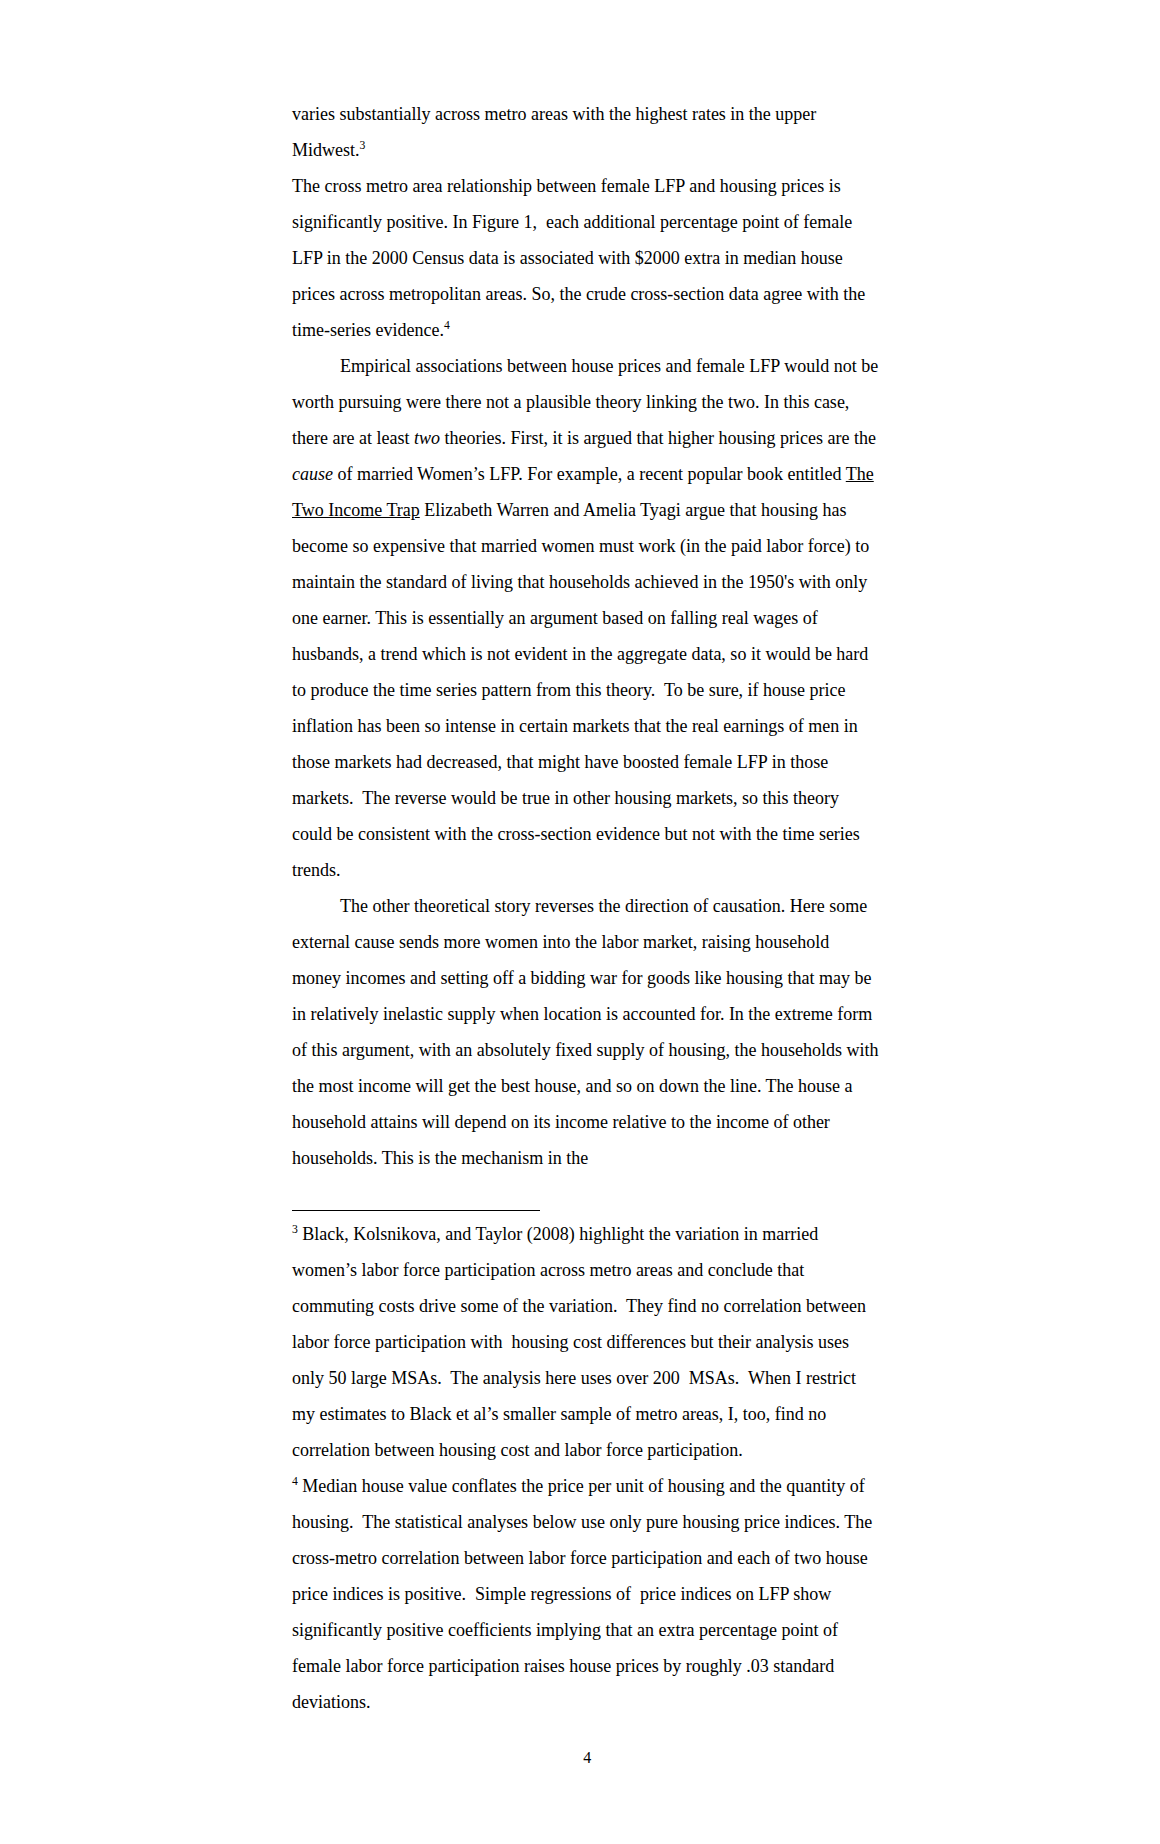varies substantially across metro areas with the highest rates in the upper Midwest.3
The cross metro area relationship between female LFP and housing prices is significantly positive. In Figure 1, each additional percentage point of female LFP in the 2000 Census data is associated with $2000 extra in median house prices across metropolitan areas. So, the crude cross-section data agree with the time-series evidence.4
Empirical associations between house prices and female LFP would not be worth pursuing were there not a plausible theory linking the two. In this case, there are at least two theories. First, it is argued that higher housing prices are the cause of married Women’s LFP. For example, a recent popular book entitled The Two Income Trap Elizabeth Warren and Amelia Tyagi argue that housing has become so expensive that married women must work (in the paid labor force) to maintain the standard of living that households achieved in the 1950's with only one earner. This is essentially an argument based on falling real wages of husbands, a trend which is not evident in the aggregate data, so it would be hard to produce the time series pattern from this theory. To be sure, if house price inflation has been so intense in certain markets that the real earnings of men in those markets had decreased, that might have boosted female LFP in those markets. The reverse would be true in other housing markets, so this theory could be consistent with the cross-section evidence but not with the time series trends.
The other theoretical story reverses the direction of causation. Here some external cause sends more women into the labor market, raising household money incomes and setting off a bidding war for goods like housing that may be in relatively inelastic supply when location is accounted for. In the extreme form of this argument, with an absolutely fixed supply of housing, the households with the most income will get the best house, and so on down the line. The house a household attains will depend on its income relative to the income of other households. This is the mechanism in the
3 Black, Kolsnikova, and Taylor (2008) highlight the variation in married women’s labor force participation across metro areas and conclude that commuting costs drive some of the variation. They find no correlation between labor force participation with housing cost differences but their analysis uses only 50 large MSAs. The analysis here uses over 200 MSAs. When I restrict my estimates to Black et al’s smaller sample of metro areas, I, too, find no correlation between housing cost and labor force participation.
4 Median house value conflates the price per unit of housing and the quantity of housing. The statistical analyses below use only pure housing price indices. The cross-metro correlation between labor force participation and each of two house price indices is positive. Simple regressions of price indices on LFP show significantly positive coefficients implying that an extra percentage point of female labor force participation raises house prices by roughly .03 standard deviations.
4